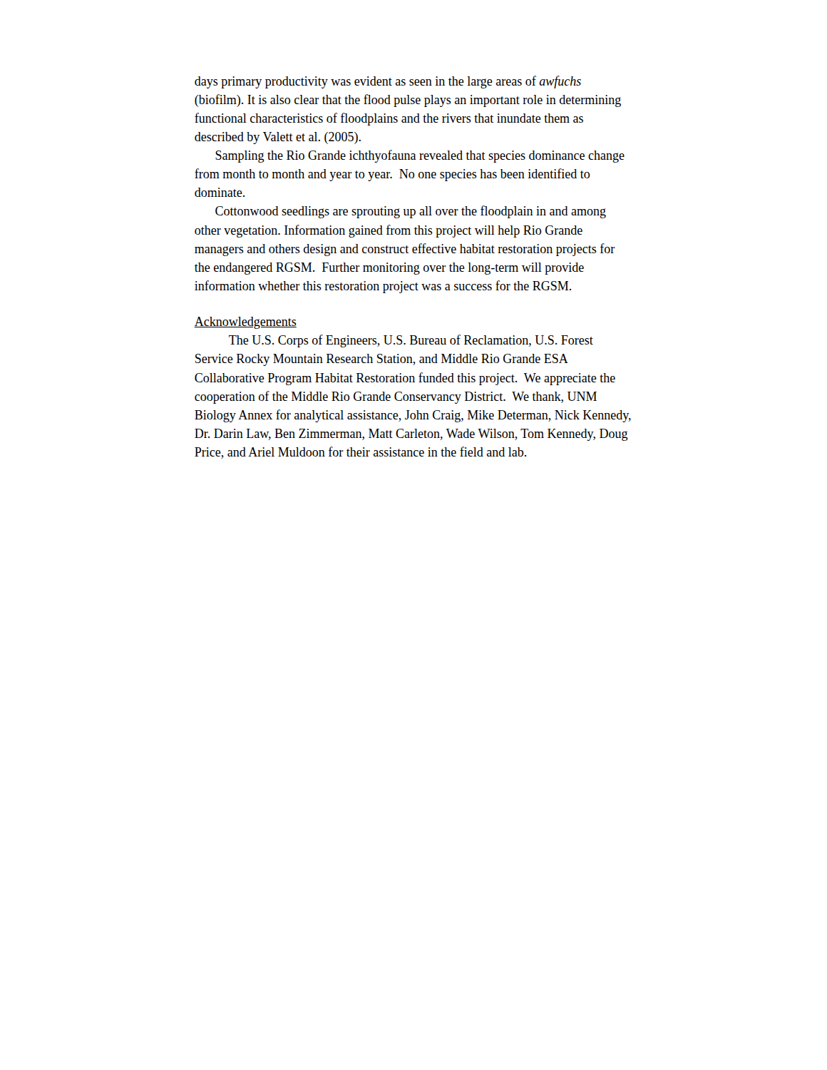days primary productivity was evident as seen in the large areas of awfuchs (biofilm). It is also clear that the flood pulse plays an important role in determining functional characteristics of floodplains and the rivers that inundate them as described by Valett et al. (2005).
Sampling the Rio Grande ichthyofauna revealed that species dominance change from month to month and year to year. No one species has been identified to dominate.
Cottonwood seedlings are sprouting up all over the floodplain in and among other vegetation. Information gained from this project will help Rio Grande managers and others design and construct effective habitat restoration projects for the endangered RGSM. Further monitoring over the long-term will provide information whether this restoration project was a success for the RGSM.
Acknowledgements
The U.S. Corps of Engineers, U.S. Bureau of Reclamation, U.S. Forest Service Rocky Mountain Research Station, and Middle Rio Grande ESA Collaborative Program Habitat Restoration funded this project. We appreciate the cooperation of the Middle Rio Grande Conservancy District. We thank, UNM Biology Annex for analytical assistance, John Craig, Mike Determan, Nick Kennedy, Dr. Darin Law, Ben Zimmerman, Matt Carleton, Wade Wilson, Tom Kennedy, Doug Price, and Ariel Muldoon for their assistance in the field and lab.